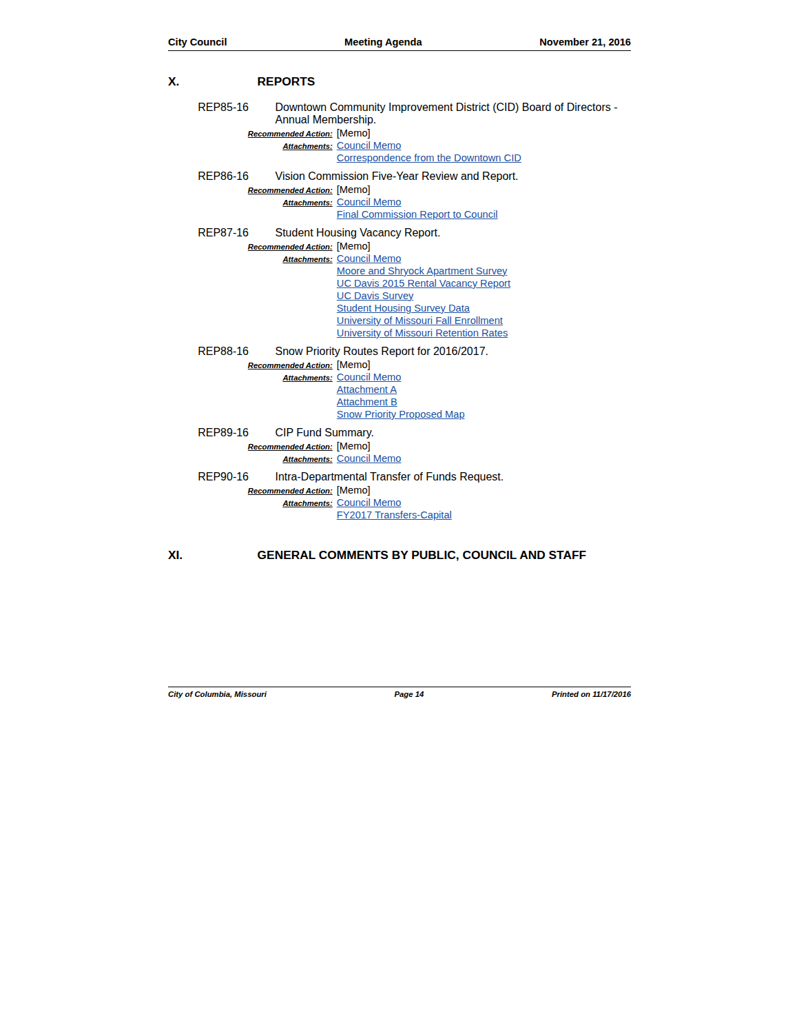City Council
Meeting Agenda
November 21, 2016
X.
REPORTS
REP85-16
Downtown Community Improvement District (CID) Board of Directors - Annual Membership.
Recommended Action:
[Memo]
Attachments:
Council Memo
Correspondence from the Downtown CID
REP86-16
Vision Commission Five-Year Review and Report.
Recommended Action:
[Memo]
Attachments:
Council Memo
Final Commission Report to Council
REP87-16
Student Housing Vacancy Report.
Recommended Action:
[Memo]
Attachments:
Council Memo
Moore and Shryock Apartment Survey
UC Davis 2015 Rental Vacancy Report
UC Davis Survey
Student Housing Survey Data
University of Missouri Fall Enrollment
University of Missouri Retention Rates
REP88-16
Snow Priority Routes Report for 2016/2017.
Recommended Action:
[Memo]
Attachments:
Council Memo
Attachment A
Attachment B
Snow Priority Proposed Map
REP89-16
CIP Fund Summary.
Recommended Action:
[Memo]
Attachments:
Council Memo
REP90-16
Intra-Departmental Transfer of Funds Request.
Recommended Action:
[Memo]
Attachments:
Council Memo
FY2017 Transfers-Capital
XI.
GENERAL COMMENTS BY PUBLIC, COUNCIL AND STAFF
City of Columbia, Missouri
Page 14
Printed on 11/17/2016